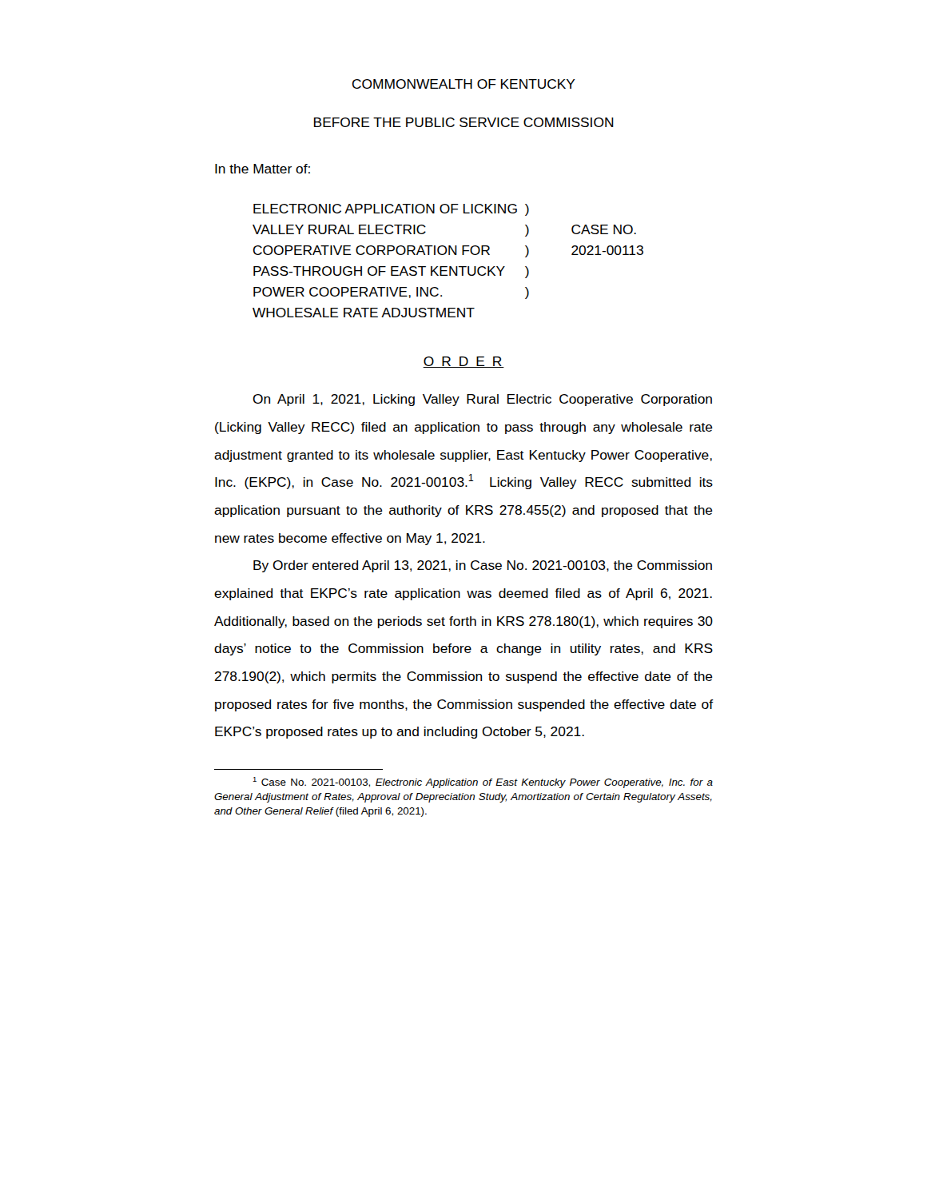COMMONWEALTH OF KENTUCKY
BEFORE THE PUBLIC SERVICE COMMISSION
In the Matter of:
Electronic Application of Licking Valley Rural Electric Cooperative Corporation for Pass-Through of East Kentucky Power Cooperative, Inc. Wholesale Rate Adjustment
)
)
)
)
)
CASE NO.
2021-00113
O R D E R
On April 1, 2021, Licking Valley Rural Electric Cooperative Corporation (Licking Valley RECC) filed an application to pass through any wholesale rate adjustment granted to its wholesale supplier, East Kentucky Power Cooperative, Inc. (EKPC), in Case No. 2021-00103.1 Licking Valley RECC submitted its application pursuant to the authority of KRS 278.455(2) and proposed that the new rates become effective on May 1, 2021.
By Order entered April 13, 2021, in Case No. 2021-00103, the Commission explained that EKPC’s rate application was deemed filed as of April 6, 2021. Additionally, based on the periods set forth in KRS 278.180(1), which requires 30 days’ notice to the Commission before a change in utility rates, and KRS 278.190(2), which permits the Commission to suspend the effective date of the proposed rates for five months, the Commission suspended the effective date of EKPC’s proposed rates up to and including October 5, 2021.
1 Case No. 2021-00103, Electronic Application of East Kentucky Power Cooperative, Inc. for a General Adjustment of Rates, Approval of Depreciation Study, Amortization of Certain Regulatory Assets, and Other General Relief (filed April 6, 2021).